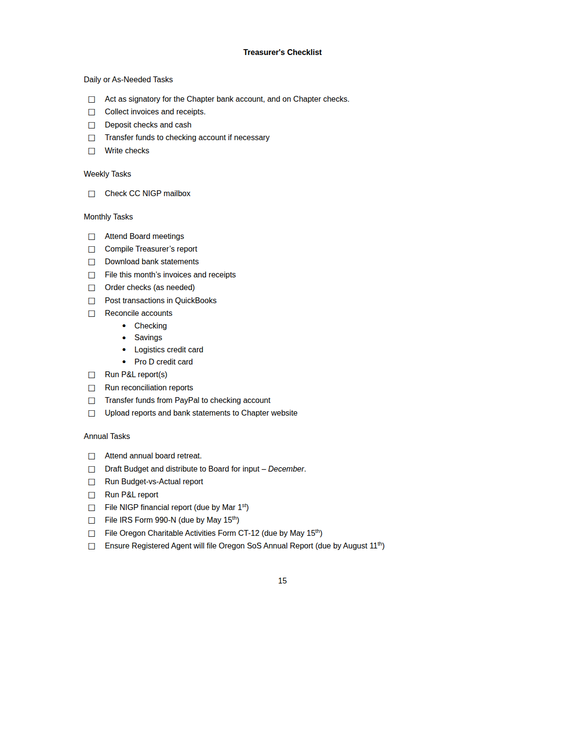Treasurer's Checklist
Daily or As-Needed Tasks
Act as signatory for the Chapter bank account, and on Chapter checks.
Collect invoices and receipts.
Deposit checks and cash
Transfer funds to checking account if necessary
Write checks
Weekly Tasks
Check CC NIGP mailbox
Monthly Tasks
Attend Board meetings
Compile Treasurer’s report
Download bank statements
File this month’s invoices and receipts
Order checks (as needed)
Post transactions in QuickBooks
Reconcile accounts
Checking
Savings
Logistics credit card
Pro D credit card
Run P&L report(s)
Run reconciliation reports
Transfer funds from PayPal to checking account
Upload reports and bank statements to Chapter website
Annual Tasks
Attend annual board retreat.
Draft Budget and distribute to Board for input – December.
Run Budget-vs-Actual report
Run P&L report
File NIGP financial report (due by Mar 1st)
File IRS Form 990-N (due by May 15th)
File Oregon Charitable Activities Form CT-12 (due by May 15th)
Ensure Registered Agent will file Oregon SoS Annual Report (due by August 11th)
15